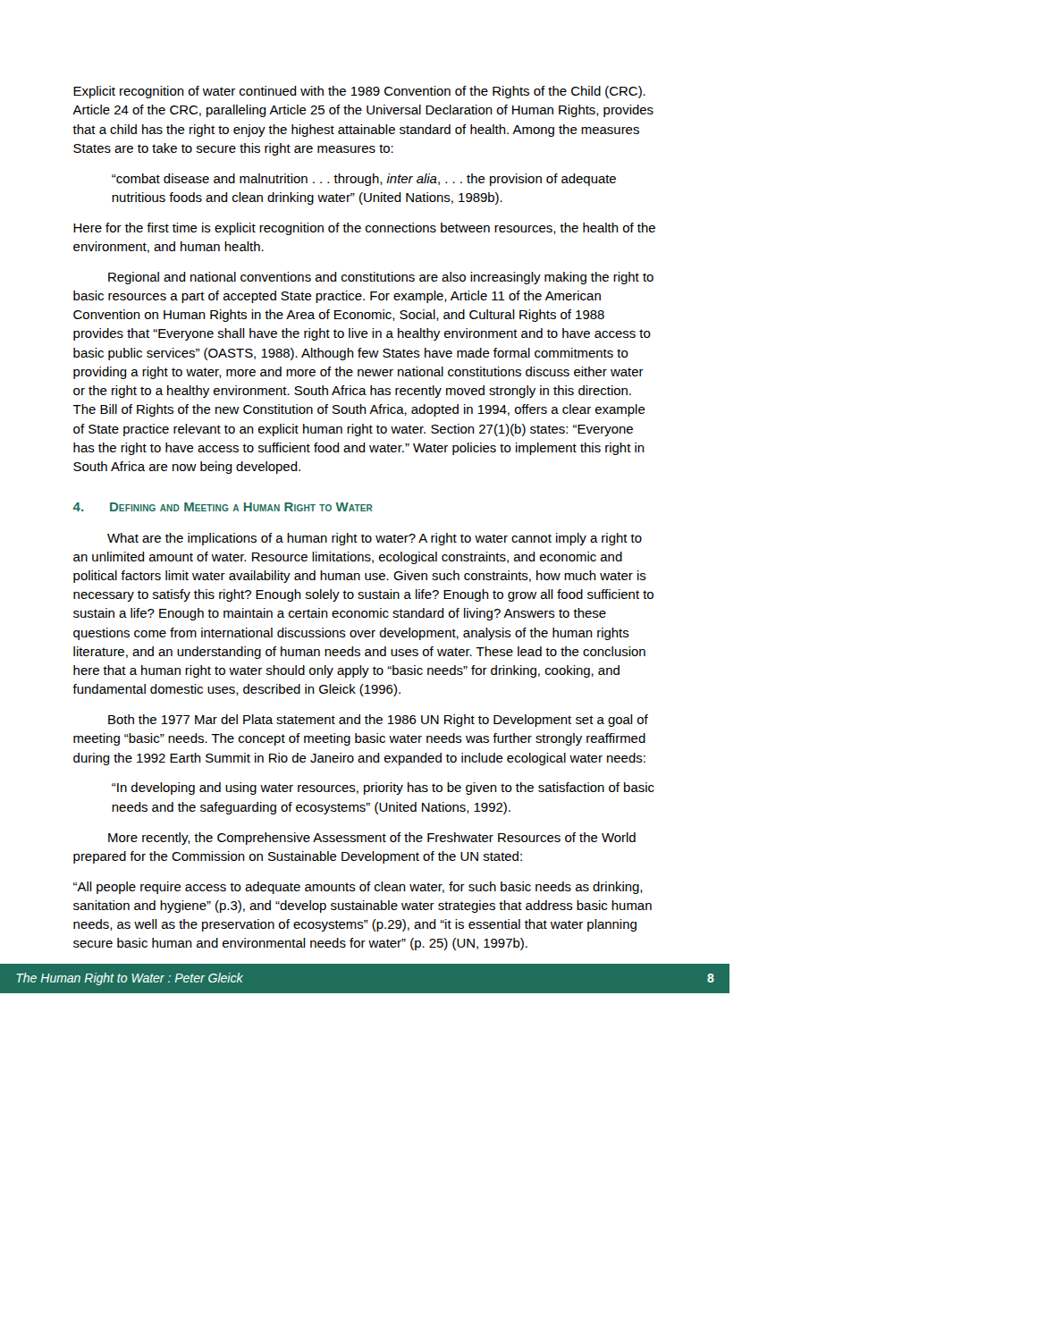Explicit recognition of water continued with the 1989 Convention of the Rights of the Child (CRC). Article 24 of the CRC, paralleling Article 25 of the Universal Declaration of Human Rights, provides that a child has the right to enjoy the highest attainable standard of health. Among the measures States are to take to secure this right are measures to:
“combat disease and malnutrition . . . through, inter alia, . . . the provision of adequate nutritious foods and clean drinking water” (United Nations, 1989b).
Here for the first time is explicit recognition of the connections between resources, the health of the environment, and human health.
Regional and national conventions and constitutions are also increasingly making the right to basic resources a part of accepted State practice. For example, Article 11 of the American Convention on Human Rights in the Area of Economic, Social, and Cultural Rights of 1988 provides that “Everyone shall have the right to live in a healthy environment and to have access to basic public services” (OASTS, 1988). Although few States have made formal commitments to providing a right to water, more and more of the newer national constitutions discuss either water or the right to a healthy environment. South Africa has recently moved strongly in this direction. The Bill of Rights of the new Constitution of South Africa, adopted in 1994, offers a clear example of State practice relevant to an explicit human right to water. Section 27(1)(b) states: “Everyone has the right to have access to sufficient food and water.” Water policies to implement this right in South Africa are now being developed.
4. Defining and Meeting a Human Right to Water
What are the implications of a human right to water? A right to water cannot imply a right to an unlimited amount of water. Resource limitations, ecological constraints, and economic and political factors limit water availability and human use. Given such constraints, how much water is necessary to satisfy this right? Enough solely to sustain a life? Enough to grow all food sufficient to sustain a life? Enough to maintain a certain economic standard of living? Answers to these questions come from international discussions over development, analysis of the human rights literature, and an understanding of human needs and uses of water. These lead to the conclusion here that a human right to water should only apply to “basic needs” for drinking, cooking, and fundamental domestic uses, described in Gleick (1996).
Both the 1977 Mar del Plata statement and the 1986 UN Right to Development set a goal of meeting “basic” needs. The concept of meeting basic water needs was further strongly reaffirmed during the 1992 Earth Summit in Rio de Janeiro and expanded to include ecological water needs:
“In developing and using water resources, priority has to be given to the satisfaction of basic needs and the safeguarding of ecosystems” (United Nations, 1992).
More recently, the Comprehensive Assessment of the Freshwater Resources of the World prepared for the Commission on Sustainable Development of the UN stated:
“All people require access to adequate amounts of clean water, for such basic needs as drinking, sanitation and hygiene” (p.3), and “develop sustainable water strategies that address basic human needs, as well as the preservation of ecosystems” (p.29), and “it is essential that water planning secure basic human and environmental needs for water” (p. 25) (UN, 1997b).
The Human Right to Water : Peter Gleick 8